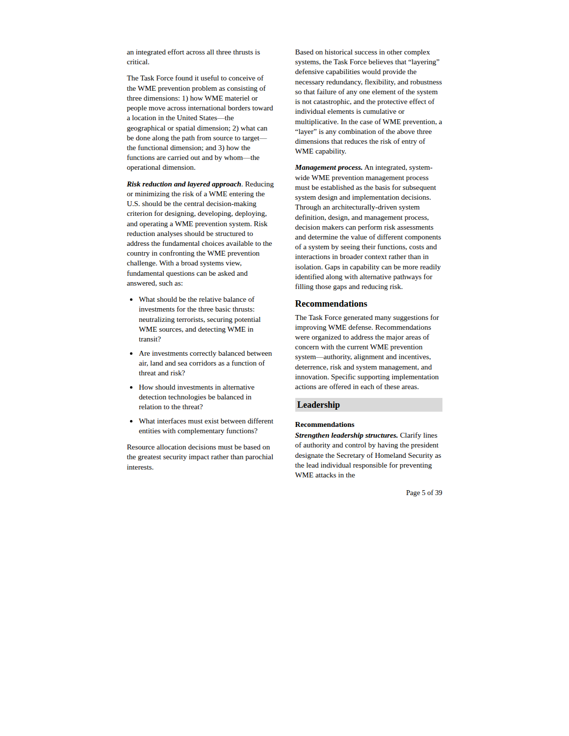an integrated effort across all three thrusts is critical.
The Task Force found it useful to conceive of the WME prevention problem as consisting of three dimensions: 1) how WME materiel or people move across international borders toward a location in the United States—the geographical or spatial dimension; 2) what can be done along the path from source to target—the functional dimension; and 3) how the functions are carried out and by whom—the operational dimension.
Risk reduction and layered approach. Reducing or minimizing the risk of a WME entering the U.S. should be the central decision-making criterion for designing, developing, deploying, and operating a WME prevention system. Risk reduction analyses should be structured to address the fundamental choices available to the country in confronting the WME prevention challenge. With a broad systems view, fundamental questions can be asked and answered, such as:
What should be the relative balance of investments for the three basic thrusts: neutralizing terrorists, securing potential WME sources, and detecting WME in transit?
Are investments correctly balanced between air, land and sea corridors as a function of threat and risk?
How should investments in alternative detection technologies be balanced in relation to the threat?
What interfaces must exist between different entities with complementary functions?
Resource allocation decisions must be based on the greatest security impact rather than parochial interests.
Based on historical success in other complex systems, the Task Force believes that “layering” defensive capabilities would provide the necessary redundancy, flexibility, and robustness so that failure of any one element of the system is not catastrophic, and the protective effect of individual elements is cumulative or multiplicative. In the case of WME prevention, a “layer” is any combination of the above three dimensions that reduces the risk of entry of WME capability.
Management process. An integrated, system-wide WME prevention management process must be established as the basis for subsequent system design and implementation decisions. Through an architecturally-driven system definition, design, and management process, decision makers can perform risk assessments and determine the value of different components of a system by seeing their functions, costs and interactions in broader context rather than in isolation. Gaps in capability can be more readily identified along with alternative pathways for filling those gaps and reducing risk.
Recommendations
The Task Force generated many suggestions for improving WME defense. Recommendations were organized to address the major areas of concern with the current WME prevention system—authority, alignment and incentives, deterrence, risk and system management, and innovation. Specific supporting implementation actions are offered in each of these areas.
Leadership
Recommendations
Strengthen leadership structures. Clarify lines of authority and control by having the president designate the Secretary of Homeland Security as the lead individual responsible for preventing WME attacks in the
Page 5 of 39